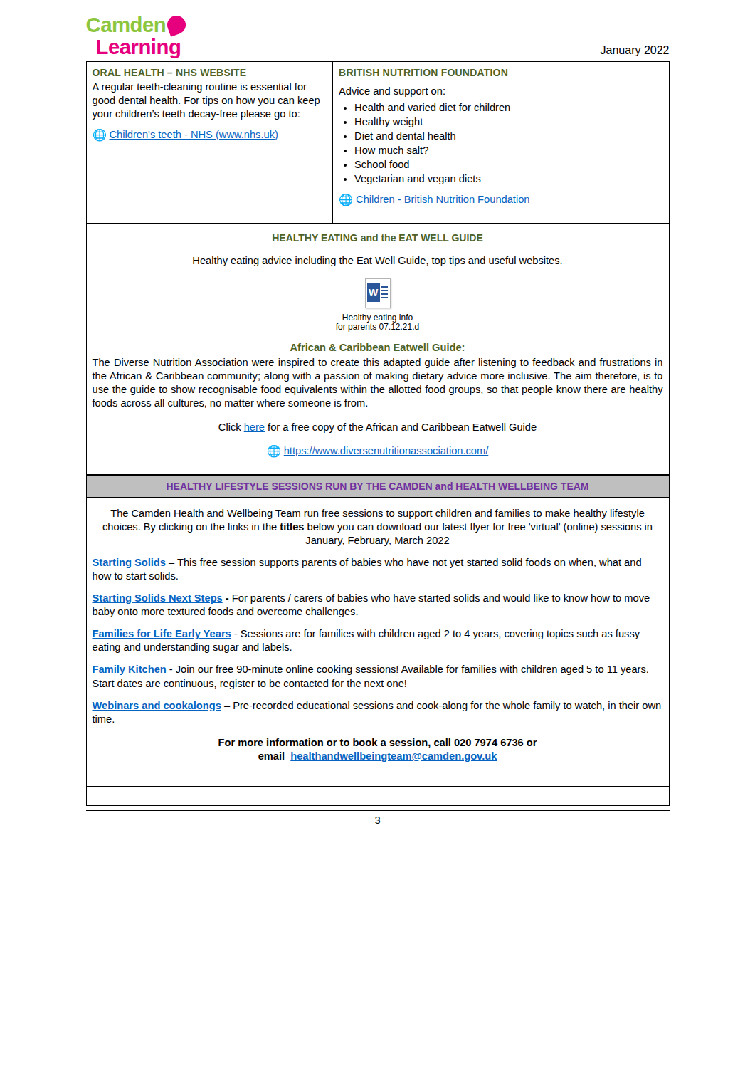Camden Learning
January 2022
| ORAL HEALTH – NHS WEBSITE A regular teeth-cleaning routine is essential for good dental health. For tips on how you can keep your children’s teeth decay-free please go to: 🌐 Children's teeth - NHS (www.nhs.uk) | BRITISH NUTRITION FOUNDATION Advice and support on: Health and varied diet for children Healthy weight Diet and dental health How much salt? School food Vegetarian and vegan diets 🌐 Children - British Nutrition Foundation |
| HEALTHY EATING and the EAT WELL GUIDE Healthy eating advice including the Eat Well Guide, top tips and useful websites. Healthy eating info for parents 07.12.21.d African & Caribbean Eatwell Guide: The Diverse Nutrition Association were inspired to create this adapted guide after listening to feedback and frustrations in the African & Caribbean community; along with a passion of making dietary advice more inclusive. The aim therefore, is to use the guide to show recognisable food equivalents within the allotted food groups, so that people know there are healthy foods across all cultures, no matter where someone is from. Click here for a free copy of the African and Caribbean Eatwell Guide 🌐 https://www.diversenutritionassociation.com/ |
| HEALTHY LIFESTYLE SESSIONS RUN BY THE CAMDEN and HEALTH WELLBEING TEAM |
| The Camden Health and Wellbeing Team run free sessions to support children and families to make healthy lifestyle choices. By clicking on the links in the titles below you can download our latest flyer for free 'virtual' (online) sessions in January, February, March 2022 Starting Solids – This free session supports parents of babies who have not yet started solid foods on when, what and how to start solids. Starting Solids Next Steps - For parents / carers of babies who have started solids and would like to know how to move baby onto more textured foods and overcome challenges. Families for Life Early Years - Sessions are for families with children aged 2 to 4 years, covering topics such as fussy eating and understanding sugar and labels. Family Kitchen - Join our free 90-minute online cooking sessions! Available for families with children aged 5 to 11 years. Start dates are continuous, register to be contacted for the next one! Webinars and cookalongs – Pre-recorded educational sessions and cook-along for the whole family to watch, in their own time. For more information or to book a session, call 020 7974 6736 or email healthandwellbeingteam@camden.gov.uk |
3